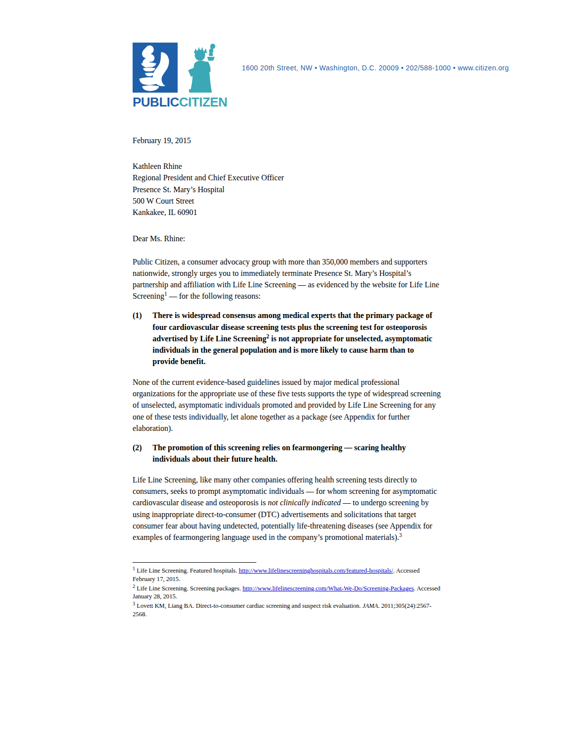PUBLIC CITIZEN
1600 20th Street, NW • Washington, D.C. 20009 • 202/588-1000 • www.citizen.org
February 19, 2015
Kathleen Rhine
Regional President and Chief Executive Officer
Presence St. Mary’s Hospital
500 W Court Street
Kankakee, IL 60901
Dear Ms. Rhine:
Public Citizen, a consumer advocacy group with more than 350,000 members and supporters nationwide, strongly urges you to immediately terminate Presence St. Mary’s Hospital’s partnership and affiliation with Life Line Screening — as evidenced by the website for Life Line Screening1 — for the following reasons:
(1) There is widespread consensus among medical experts that the primary package of four cardiovascular disease screening tests plus the screening test for osteoporosis advertised by Life Line Screening2 is not appropriate for unselected, asymptomatic individuals in the general population and is more likely to cause harm than to provide benefit.
None of the current evidence-based guidelines issued by major medical professional organizations for the appropriate use of these five tests supports the type of widespread screening of unselected, asymptomatic individuals promoted and provided by Life Line Screening for any one of these tests individually, let alone together as a package (see Appendix for further elaboration).
(2) The promotion of this screening relies on fearmongering — scaring healthy individuals about their future health.
Life Line Screening, like many other companies offering health screening tests directly to consumers, seeks to prompt asymptomatic individuals — for whom screening for asymptomatic cardiovascular disease and osteoporosis is not clinically indicated — to undergo screening by using inappropriate direct-to-consumer (DTC) advertisements and solicitations that target consumer fear about having undetected, potentially life-threatening diseases (see Appendix for examples of fearmongering language used in the company’s promotional materials).3
1 Life Line Screening. Featured hospitals. http://www.lifelinescreeninghospitals.com/featured-hospitals/. Accessed February 17, 2015.
2 Life Line Screening. Screening packages. http://www.lifelinescreening.com/What-We-Do/Screening-Packages. Accessed January 28, 2015.
3 Lovett KM, Liang BA. Direct-to-consumer cardiac screening and suspect risk evaluation. JAMA. 2011;305(24):2567-2568.